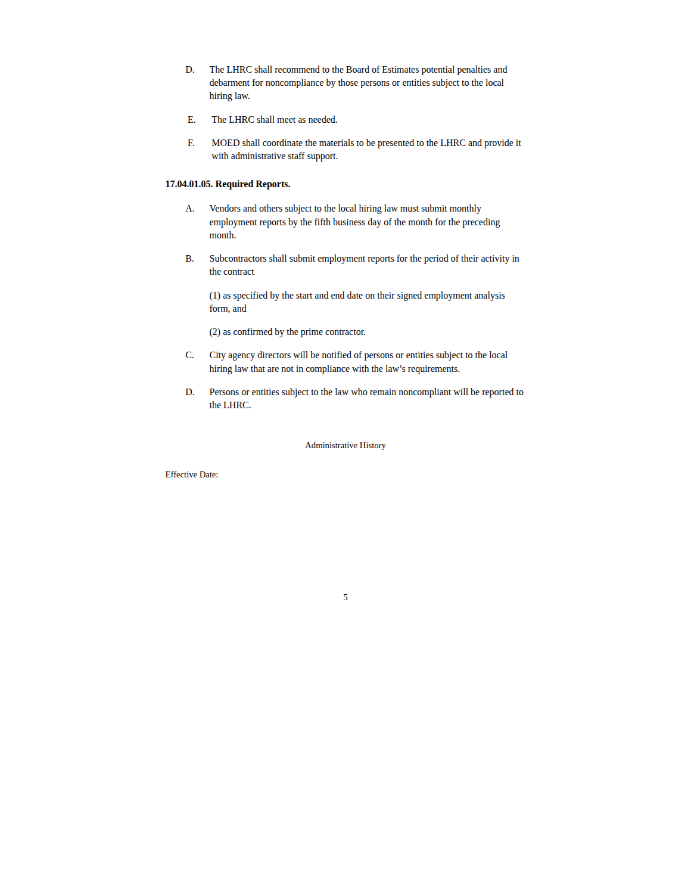D. The LHRC shall recommend to the Board of Estimates potential penalties and debarment for noncompliance by those persons or entities subject to the local hiring law.
E. The LHRC shall meet as needed.
F. MOED shall coordinate the materials to be presented to the LHRC and provide it with administrative staff support.
17.04.01.05. Required Reports.
A. Vendors and others subject to the local hiring law must submit monthly employment reports by the fifth business day of the month for the preceding month.
B. Subcontractors shall submit employment reports for the period of their activity in the contract
(1) as specified by the start and end date on their signed employment analysis form, and
(2) as confirmed by the prime contractor.
C. City agency directors will be notified of persons or entities subject to the local hiring law that are not in compliance with the law’s requirements.
D. Persons or entities subject to the law who remain noncompliant will be reported to the LHRC.
Administrative History
Effective Date:
5